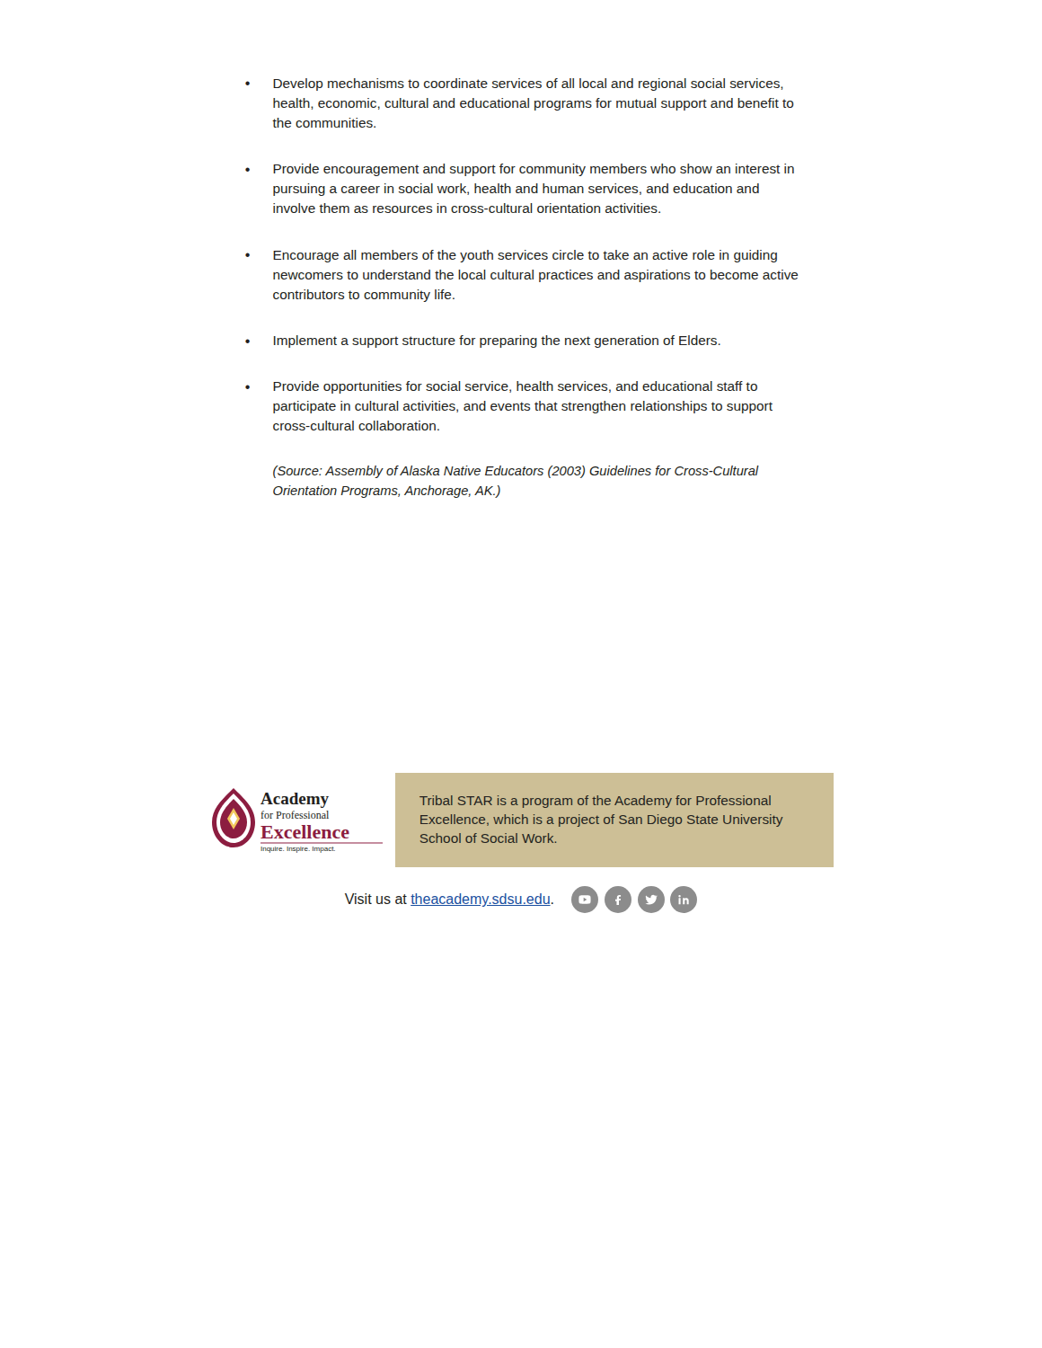Develop mechanisms to coordinate services of all local and regional social services, health, economic, cultural and educational programs for mutual support and benefit to the communities.
Provide encouragement and support for community members who show an interest in pursuing a career in social work, health and human services, and education and involve them as resources in cross-cultural orientation activities.
Encourage all members of the youth services circle to take an active role in guiding newcomers to understand the local cultural practices and aspirations to become active contributors to community life.
Implement a support structure for preparing the next generation of Elders.
Provide opportunities for social service, health services, and educational staff to participate in cultural activities, and events that strengthen relationships to support cross‑cultural collaboration.
(Source: Assembly of Alaska Native Educators (2003) Guidelines for Cross‑Cultural Orientation Programs, Anchorage, AK.)
Academy for Professional Excellence Inquire. Inspire. Impact.
Tribal STAR is a program of the Academy for Professional Excellence, which is a project of San Diego State University School of Social Work.
Visit us at theacademy.sdsu.edu.